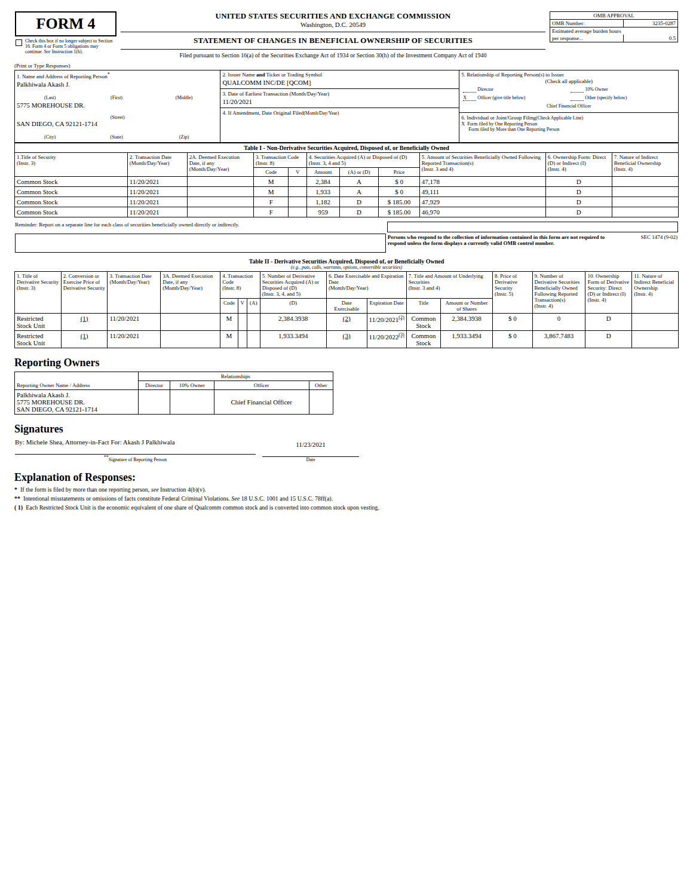| FORM 4 / / Check this box if no longer subject to Section 16. Form 4 or Form 5 obligations may continue. See Instruction 1(b). / | UNITED STATES SECURITIES AND EXCHANGE COMMISSION Washington, D.C. 20549 STATEMENT OF CHANGES IN BENEFICIAL OWNERSHIP OF SECURITIES Filed pursuant to Section 16(a) of the Securities Exchange Act of 1934 or Section 30(h) of the Investment Company Act of 1940 | / OMB APPROVAL / / OMB Number: / 3235-0287 / / Estimated average burden hours / / per response... / 0.5 / |
(Print or Type Responses)
| 1. Name and Address of Reporting Person * Palkhiwala Akash J. / (Last) / (First) / (Middle) / 5775 MOREHOUSE DR. (Street) SAN DIEGO, CA 92121-1714 / (City) / (State) / (Zip) / | 2. Issuer Name and Ticker or Trading Symbol QUALCOMM INC/DE [QCOM] 3. Date of Earliest Transaction (Month/Day/Year) 11/20/2021 4. If Amendment, Date Original Filed (Month/Day/Year) | 5. Relationship of Reporting Person(s) to Issuer (Check all applicable) / Director / 10% Owner / / X Officer (give title below) / Other (specify below) / / Chief Financial Officer / 6. Individual or Joint/Group Filing (Check Applicable Line) X Form filed by One Reporting Person Form filed by More than One Reporting Person |
| Table I - Non-Derivative Securities Acquired, Disposed of, or Beneficially Owned |
| 1.Title of Security (Instr. 3) | 2. Transaction Date (Month/Day/Year) | 2A. Deemed Execution Date, if any (Month/Day/Year) | 3. Transaction Code (Instr. 8) | 4. Securities Acquired (A) or Disposed of (D) (Instr. 3, 4 and 5) | 5. Amount of Securities Beneficially Owned Following Reported Transaction(s) (Instr. 3 and 4) | 6. Ownership Form: Direct (D) or Indirect (I) (Instr. 4) | 7. Nature of Indirect Beneficial Ownership (Instr. 4) |
| Code | V | Amount | (A) or (D) | Price |
| Common Stock | 11/20/2021 | | M | | 2,384 | A | $ 0 | 47,178 | D | |
| Common Stock | 11/20/2021 | | M | | 1,933 | A | $ 0 | 49,111 | D | |
| Common Stock | 11/20/2021 | | F | | 1,182 | D | $ 185.00 | 47,929 | D | |
| Common Stock | 11/20/2021 | | F | | 959 | D | $ 185.00 | 46,970 | D | |
| Reminder: Report on a separate line for each class of securities beneficially owned directly or indirectly. | |
| | / Persons who respond to the collection of information contained in this form are not required to respond unless the form displays a currently valid OMB control number. / SEC 1474 (9-02) / |
Table II - Derivative Securities Acquired, Disposed of, or Beneficially Owned
(e.g., puts, calls, warrants, options, convertible securities)
| 1. Title of Derivative Security (Instr. 3) | 2. Conversion or Exercise Price of Derivative Security | 3. Transaction Date (Month/Day/Year) | 3A. Deemed Execution Date, if any (Month/Day/Year) | 4. Transaction Code (Instr. 8) | 5. Number of Derivative Securities Acquired (A) or Disposed of (D) (Instr. 3, 4, and 5) | 6. Date Exercisable and Expiration Date (Month/Day/Year) | 7. Title and Amount of Underlying Securities (Instr. 3 and 4) | 8. Price of Derivative Security (Instr. 5) | 9. Number of Derivative Securities Beneficially Owned Following Reported Transaction(s) (Instr. 4) | 10. Ownership Form of Derivative Security: Direct (D) or Indirect (I) (Instr. 4) | 11. Nature of Indirect Beneficial Ownership (Instr. 4) |
| --- | --- | --- | --- | --- | --- | --- | --- | --- | --- | --- | --- |
| Code | V | (A) | (D) | Date Exercisable | Expiration Date | Title | Amount or Number of Shares |
| Restricted Stock Unit | (1) | 11/20/2021 | | M | | | 2,384.3938 | (2) | 11/20/2021 (2) | Common Stock | 2,384.3938 | $ 0 | 0 | D | |
| Restricted Stock Unit | (1) | 11/20/2021 | | M | | | 1,933.3494 | (3) | 11/20/2022 (3) | Common Stock | 1,933.3494 | $ 0 | 3,867.7483 | D | |
Reporting Owners
| Reporting Owner Name / Address | Relationships |
| --- | --- |
| Director | 10% Owner | Officer | Other |
| Palkhiwala Akash J. 5775 MOREHOUSE DR. SAN DIEGO, CA 92121-1714 | | | Chief Financial Officer | |
Signatures
| By: Michele Shea, Attorney-in-Fact For: Akash J Palkhiwala ** Signature of Reporting Person | 11/23/2021 Date |
Explanation of Responses:
* If the form is filed by more than one reporting person, see Instruction 4(b)(v).
** Intentional misstatements or omissions of facts constitute Federal Criminal Violations. See 18 U.S.C. 1001 and 15 U.S.C. 78ff(a).
( 1) Each Restricted Stock Unit is the economic equivalent of one share of Qualcomm common stock and is converted into common stock upon vesting.